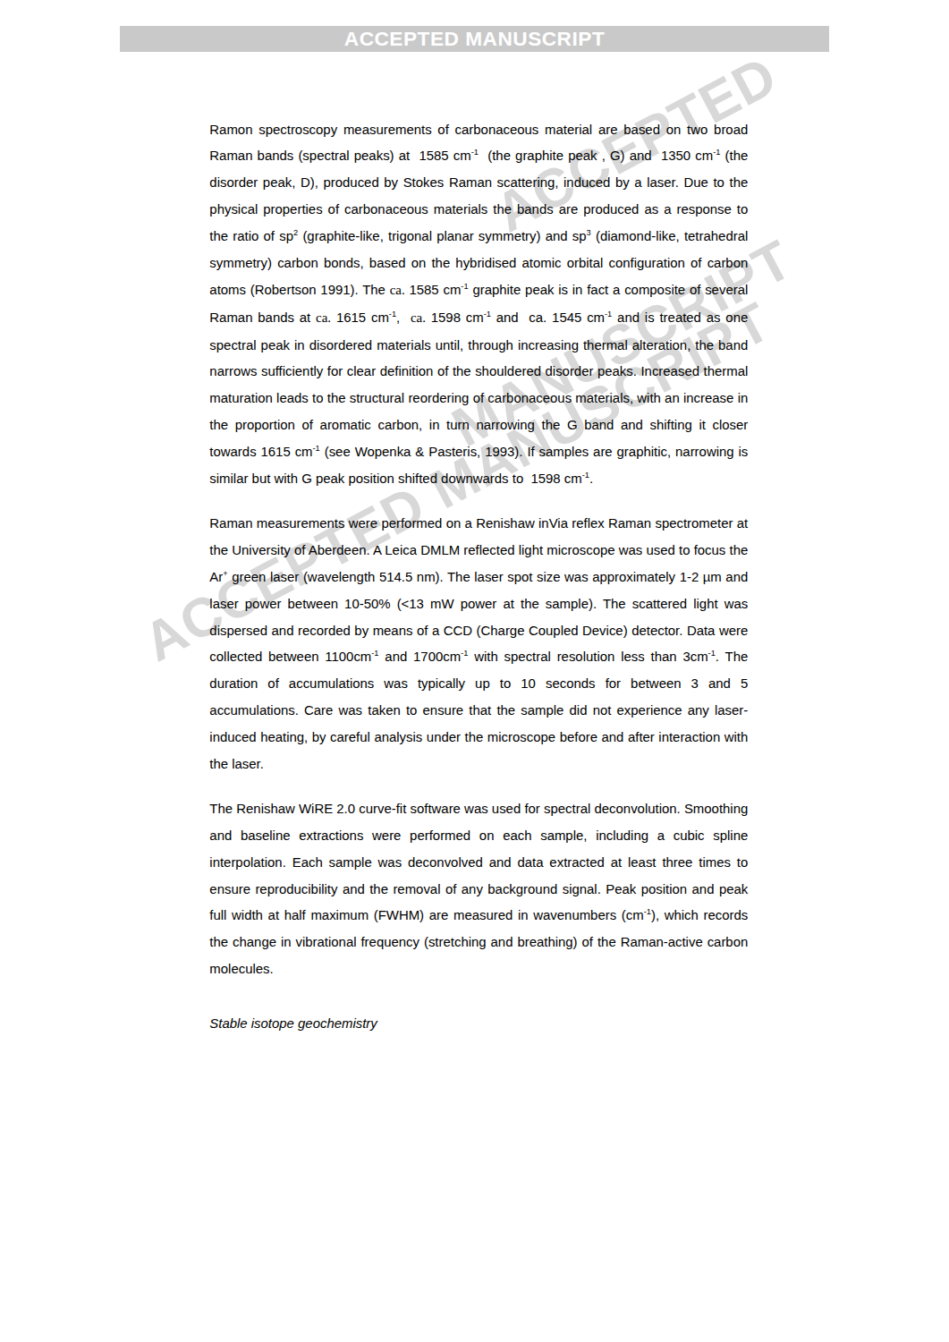ACCEPTED MANUSCRIPT
ACCEPTED MANUSCRIPT ACCEPTED MANUSCRIPT
Ramon spectroscopy measurements of carbonaceous material are based on two broad Raman bands (spectral peaks) at 1585 cm-1 (the graphite peak , G) and 1350 cm-1 (the disorder peak, D), produced by Stokes Raman scattering, induced by a laser. Due to the physical properties of carbonaceous materials the bands are produced as a response to the ratio of sp2 (graphite-like, trigonal planar symmetry) and sp3 (diamond-like, tetrahedral symmetry) carbon bonds, based on the hybridised atomic orbital configuration of carbon atoms (Robertson 1991). The ca. 1585 cm-1 graphite peak is in fact a composite of several Raman bands at ca. 1615 cm-1, ca. 1598 cm-1 and ca. 1545 cm-1 and is treated as one spectral peak in disordered materials until, through increasing thermal alteration, the band narrows sufficiently for clear definition of the shouldered disorder peaks. Increased thermal maturation leads to the structural reordering of carbonaceous materials, with an increase in the proportion of aromatic carbon, in turn narrowing the G band and shifting it closer towards 1615 cm-1 (see Wopenka & Pasteris, 1993). If samples are graphitic, narrowing is similar but with G peak position shifted downwards to 1598 cm-1.
Raman measurements were performed on a Renishaw inVia reflex Raman spectrometer at the University of Aberdeen. A Leica DMLM reflected light microscope was used to focus the Ar+ green laser (wavelength 514.5 nm). The laser spot size was approximately 1-2 µm and laser power between 10-50% (<13 mW power at the sample). The scattered light was dispersed and recorded by means of a CCD (Charge Coupled Device) detector. Data were collected between 1100cm-1 and 1700cm-1 with spectral resolution less than 3cm-1. The duration of accumulations was typically up to 10 seconds for between 3 and 5 accumulations. Care was taken to ensure that the sample did not experience any laser-induced heating, by careful analysis under the microscope before and after interaction with the laser.
The Renishaw WiRE 2.0 curve-fit software was used for spectral deconvolution. Smoothing and baseline extractions were performed on each sample, including a cubic spline interpolation. Each sample was deconvolved and data extracted at least three times to ensure reproducibility and the removal of any background signal. Peak position and peak full width at half maximum (FWHM) are measured in wavenumbers (cm-1), which records the change in vibrational frequency (stretching and breathing) of the Raman-active carbon molecules.
Stable isotope geochemistry